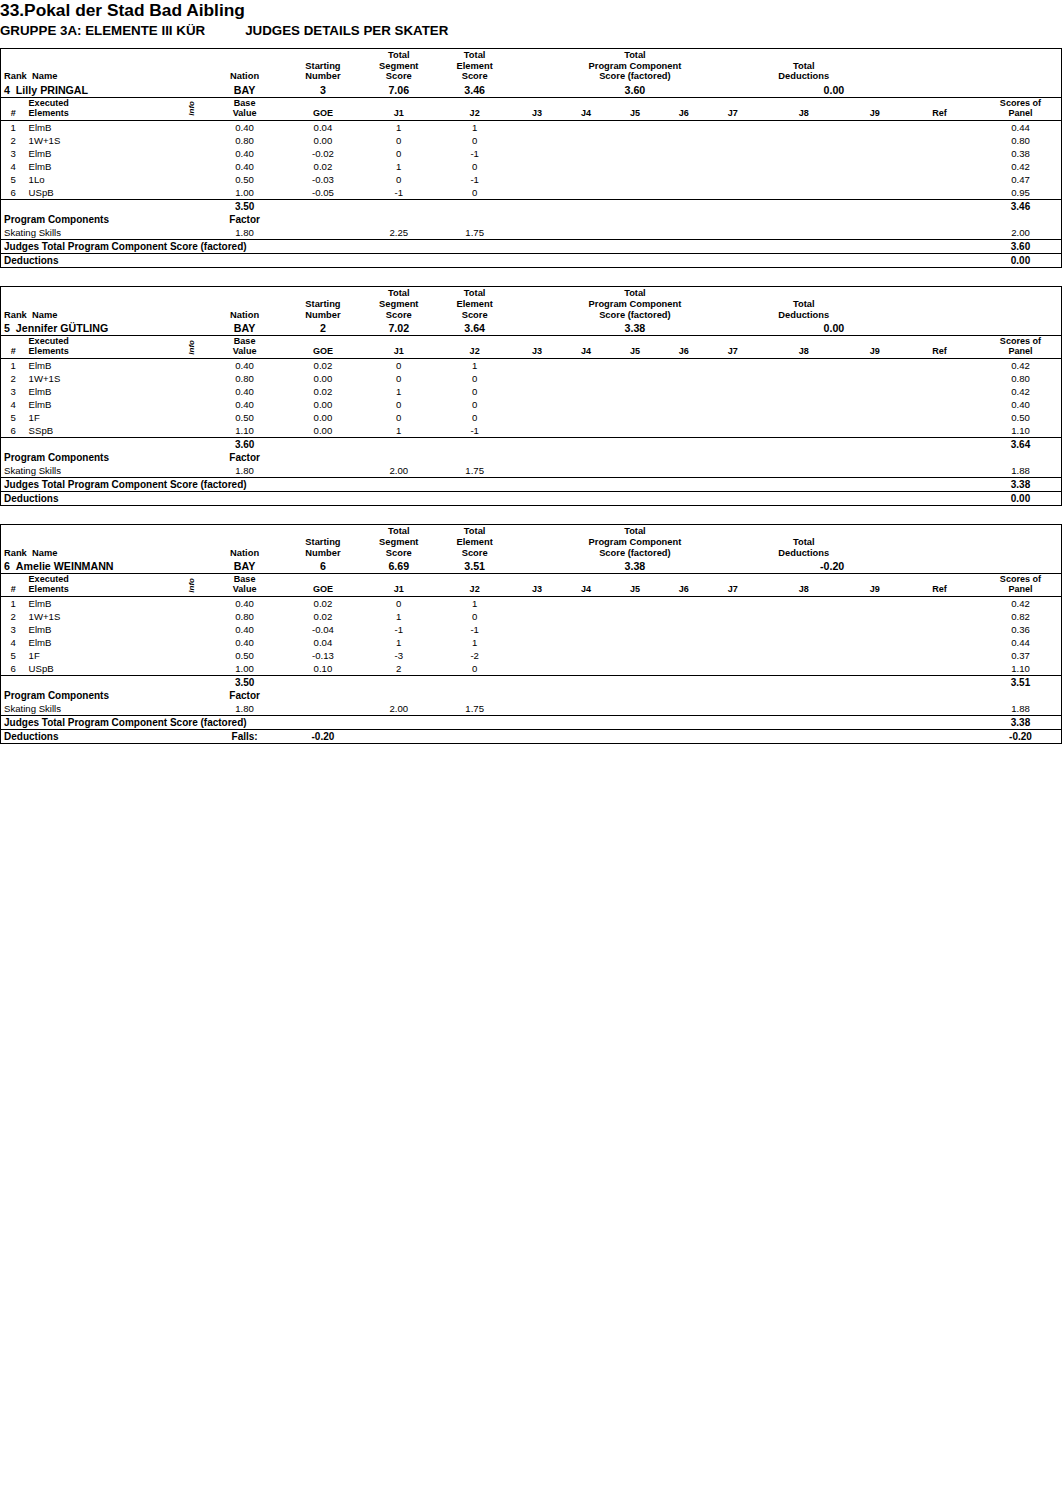33.Pokal der Stad Bad Aibling
GRUPPE 3A: ELEMENTE III KÜR
JUDGES DETAILS PER SKATER
| Rank Name | Nation | Starting Number | Total Segment Score | Total Element Score | Total Program Component Score (factored) | Total Deductions |
| --- | --- | --- | --- | --- | --- | --- |
| 4 Lilly PRINGAL | BAY | 3 | 7.06 | 3.46 | 3.60 | 0.00 |
| # | Executed Elements | Info | Base Value | GOE | J1 | J2 | J3 | J4 | J5 | J6 | J7 | J8 | J9 | Ref | Scores of Panel |
| 1 | ElmB | | 0.40 | 0.04 | 1 | 1 | | | | | | | | | 0.44 |
| 2 | 1W+1S | | 0.80 | 0.00 | 0 | 0 | | | | | | | | | 0.80 |
| 3 | ElmB | | 0.40 | -0.02 | 0 | -1 | | | | | | | | | 0.38 |
| 4 | ElmB | | 0.40 | 0.02 | 1 | 0 | | | | | | | | | 0.42 |
| 5 | 1Lo | | 0.50 | -0.03 | 0 | -1 | | | | | | | | | 0.47 |
| 6 | USpB | | 1.00 | -0.05 | -1 | 0 | | | | | | | | | 0.95 |
| | | | 3.50 | | | | | | | | | | | | 3.46 |
| Program Components | Factor | | | | | | | | | | | | |
| Skating Skills | 1.80 | | 2.25 | 1.75 | | | | | | | | | 2.00 |
| Judges Total Program Component Score (factored) | 3.60 |
| Deductions | | 0.00 |
| Rank Name | Nation | Starting Number | Total Segment Score | Total Element Score | Total Program Component Score (factored) | Total Deductions |
| --- | --- | --- | --- | --- | --- | --- |
| 5 Jennifer GÜTLING | BAY | 2 | 7.02 | 3.64 | 3.38 | 0.00 |
| # | Executed Elements | Info | Base Value | GOE | J1 | J2 | J3 | J4 | J5 | J6 | J7 | J8 | J9 | Ref | Scores of Panel |
| 1 | ElmB | | 0.40 | 0.02 | 0 | 1 | | | | | | | | | 0.42 |
| 2 | 1W+1S | | 0.80 | 0.00 | 0 | 0 | | | | | | | | | 0.80 |
| 3 | ElmB | | 0.40 | 0.02 | 1 | 0 | | | | | | | | | 0.42 |
| 4 | ElmB | | 0.40 | 0.00 | 0 | 0 | | | | | | | | | 0.40 |
| 5 | 1F | | 0.50 | 0.00 | 0 | 0 | | | | | | | | | 0.50 |
| 6 | SSpB | | 1.10 | 0.00 | 1 | -1 | | | | | | | | | 1.10 |
| | | | 3.60 | | | | | | | | | | | | 3.64 |
| Program Components | Factor | | | | | | | | | | | | |
| Skating Skills | 1.80 | | 2.00 | 1.75 | | | | | | | | | 1.88 |
| Judges Total Program Component Score (factored) | 3.38 |
| Deductions | | 0.00 |
| Rank Name | Nation | Starting Number | Total Segment Score | Total Element Score | Total Program Component Score (factored) | Total Deductions |
| --- | --- | --- | --- | --- | --- | --- |
| 6 Amelie WEINMANN | BAY | 6 | 6.69 | 3.51 | 3.38 | -0.20 |
| # | Executed Elements | Info | Base Value | GOE | J1 | J2 | J3 | J4 | J5 | J6 | J7 | J8 | J9 | Ref | Scores of Panel |
| 1 | ElmB | | 0.40 | 0.02 | 0 | 1 | | | | | | | | | 0.42 |
| 2 | 1W+1S | | 0.80 | 0.02 | 1 | 0 | | | | | | | | | 0.82 |
| 3 | ElmB | | 0.40 | -0.04 | -1 | -1 | | | | | | | | | 0.36 |
| 4 | ElmB | | 0.40 | 0.04 | 1 | 1 | | | | | | | | | 0.44 |
| 5 | 1F | | 0.50 | -0.13 | -3 | -2 | | | | | | | | | 0.37 |
| 6 | USpB | | 1.00 | 0.10 | 2 | 0 | | | | | | | | | 1.10 |
| | | | 3.50 | | | | | | | | | | | | 3.51 |
| Program Components | Factor | | | | | | | | | | | | |
| Skating Skills | 1.80 | | 2.00 | 1.75 | | | | | | | | | 1.88 |
| Judges Total Program Component Score (factored) | 3.38 |
| Deductions | Falls: | -0.20 | | -0.20 |